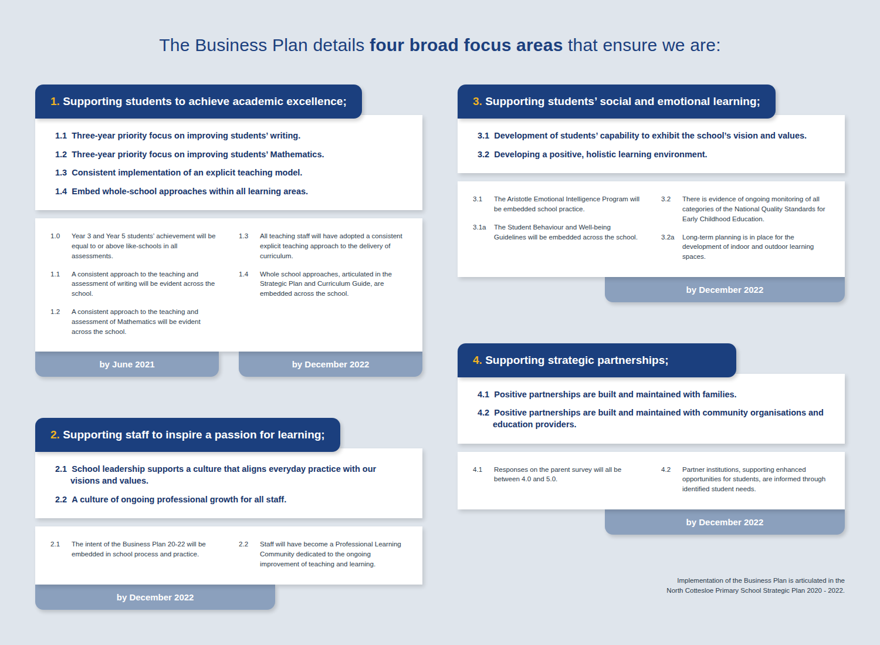The Business Plan details four broad focus areas that ensure we are:
1. Supporting students to achieve academic excellence;
1.1 Three-year priority focus on improving students’ writing.
1.2 Three-year priority focus on improving students’ Mathematics.
1.3 Consistent implementation of an explicit teaching model.
1.4 Embed whole-school approaches within all learning areas.
1.0 Year 3 and Year 5 students’ achievement will be equal to or above like-schools in all assessments.
1.1 A consistent approach to the teaching and assessment of writing will be evident across the school.
1.2 A consistent approach to the teaching and assessment of Mathematics will be evident across the school.
1.3 All teaching staff will have adopted a consistent explicit teaching approach to the delivery of curriculum.
1.4 Whole school approaches, articulated in the Strategic Plan and Curriculum Guide, are embedded across the school.
by June 2021
by December 2022
2. Supporting staff to inspire a passion for learning;
2.1 School leadership supports a culture that aligns everyday practice with our visions and values.
2.2 A culture of ongoing professional growth for all staff.
2.1 The intent of the Business Plan 20-22 will be embedded in school process and practice.
2.2 Staff will have become a Professional Learning Community dedicated to the ongoing improvement of teaching and learning.
by December 2022
3. Supporting students’ social and emotional learning;
3.1 Development of students’ capability to exhibit the school’s vision and values.
3.2 Developing a positive, holistic learning environment.
3.1 The Aristotle Emotional Intelligence Program will be embedded school practice.
3.1a The Student Behaviour and Well-being Guidelines will be embedded across the school.
3.2 There is evidence of ongoing monitoring of all categories of the National Quality Standards for Early Childhood Education.
3.2a Long-term planning is in place for the development of indoor and outdoor learning spaces.
by December 2022
4. Supporting strategic partnerships;
4.1 Positive partnerships are built and maintained with families.
4.2 Positive partnerships are built and maintained with community organisations and education providers.
4.1 Responses on the parent survey will all be between 4.0 and 5.0.
4.2 Partner institutions, supporting enhanced opportunities for students, are informed through identified student needs.
by December 2022
Implementation of the Business Plan is articulated in the
North Cottesloe Primary School Strategic Plan 2020 - 2022.